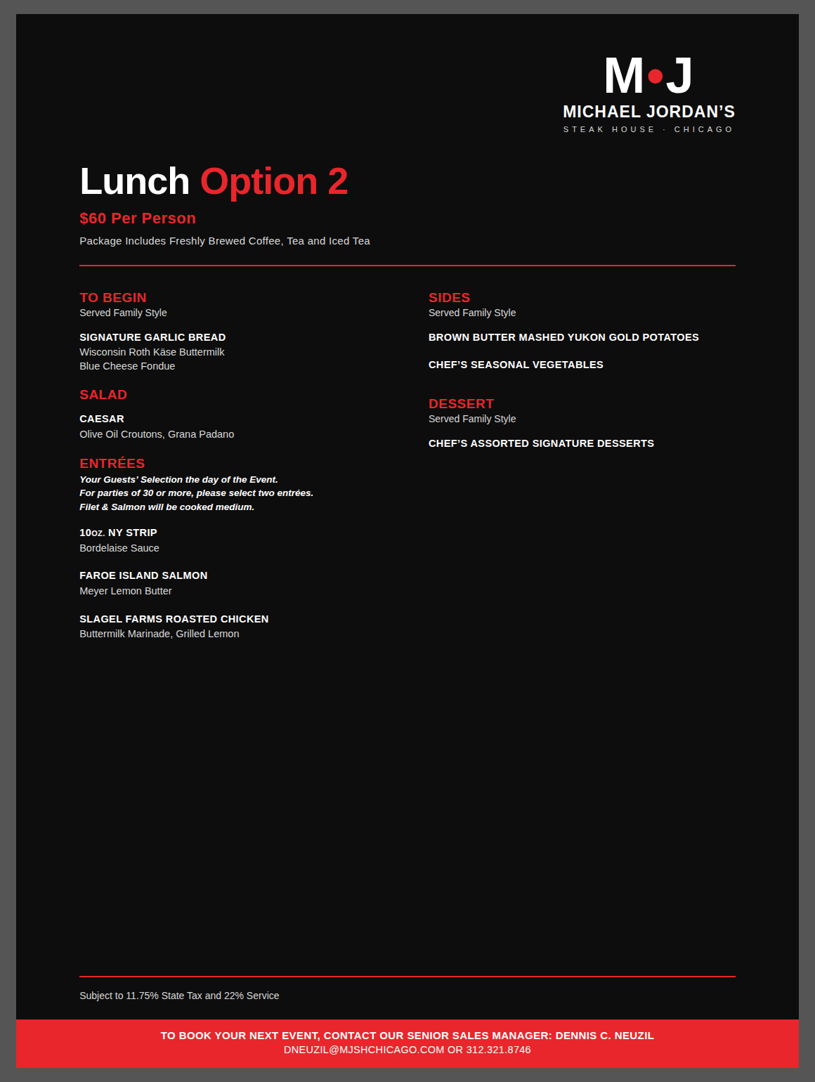M•J
MICHAEL JORDAN’S
STEAK HOUSE · CHICAGO
Lunch Option 2
$60 Per Person
Package Includes Freshly Brewed Coffee, Tea and Iced Tea
TO BEGIN
Served Family Style
SIGNATURE GARLIC BREAD
Wisconsin Roth Käse Buttermilk
Blue Cheese Fondue
SALAD
CAESAR
Olive Oil Croutons, Grana Padano
ENTRÉES
Your Guests’ Selection the day of the Event.
For parties of 30 or more, please select two entrées.
Filet & Salmon will be cooked medium.
10OZ. NY STRIP
Bordelaise Sauce
FAROE ISLAND SALMON
Meyer Lemon Butter
SLAGEL FARMS ROASTED CHICKEN
Buttermilk Marinade, Grilled Lemon
SIDES
Served Family Style
BROWN BUTTER MASHED YUKON GOLD POTATOES
CHEF’S SEASONAL VEGETABLES
DESSERT
Served Family Style
CHEF’S ASSORTED SIGNATURE DESSERTS
Subject to 11.75% State Tax and 22% Service
TO BOOK YOUR NEXT EVENT, CONTACT OUR SENIOR SALES MANAGER: DENNIS C. NEUZIL
DNEUZIL@MJSHCHICAGO.COM OR 312.321.8746